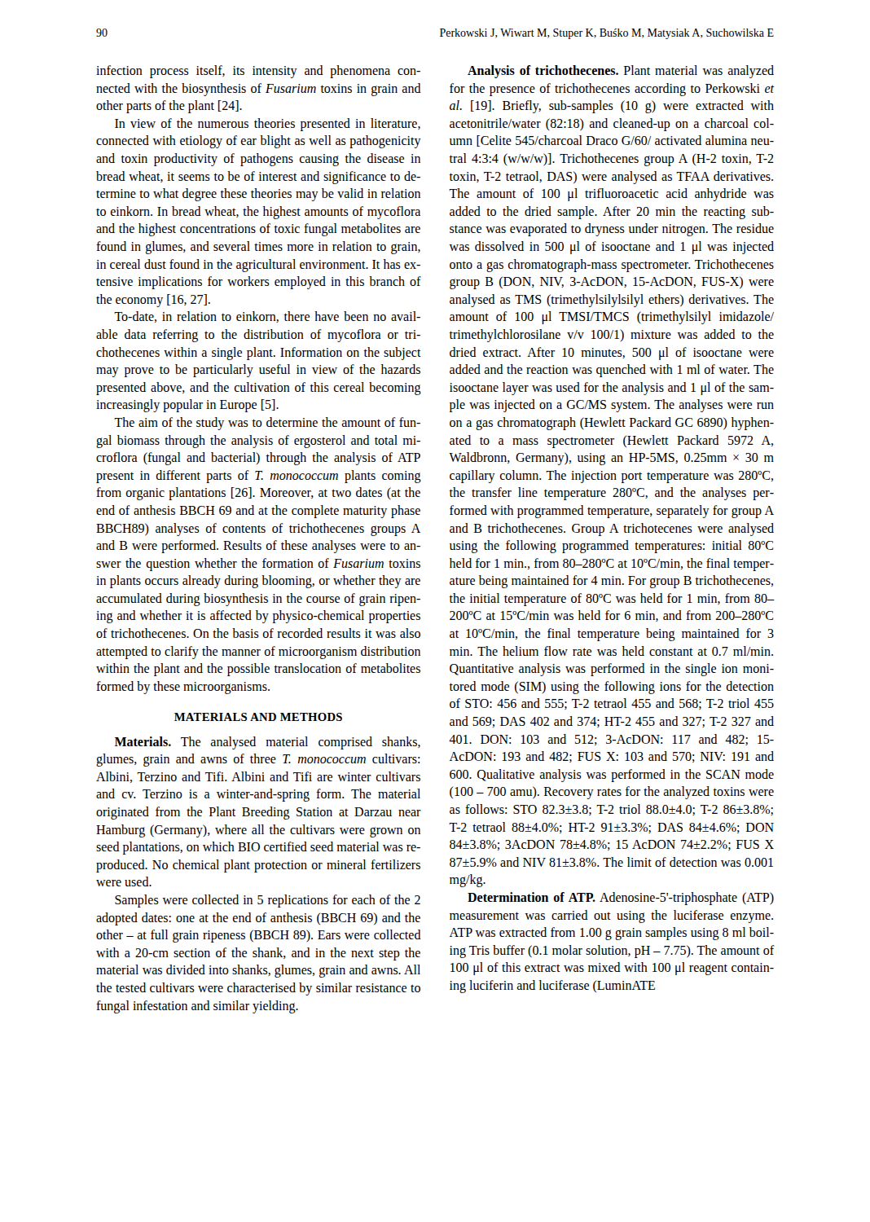90 Perkowski J, Wiwart M, Stuper K, Buśko M, Matysiak A, Suchowilska E
infection process itself, its intensity and phenomena connected with the biosynthesis of Fusarium toxins in grain and other parts of the plant [24].
In view of the numerous theories presented in literature, connected with etiology of ear blight as well as pathogenicity and toxin productivity of pathogens causing the disease in bread wheat, it seems to be of interest and significance to determine to what degree these theories may be valid in relation to einkorn. In bread wheat, the highest amounts of mycoflora and the highest concentrations of toxic fungal metabolites are found in glumes, and several times more in relation to grain, in cereal dust found in the agricultural environment. It has extensive implications for workers employed in this branch of the economy [16, 27].
To-date, in relation to einkorn, there have been no available data referring to the distribution of mycoflora or trichothecenes within a single plant. Information on the subject may prove to be particularly useful in view of the hazards presented above, and the cultivation of this cereal becoming increasingly popular in Europe [5].
The aim of the study was to determine the amount of fungal biomass through the analysis of ergosterol and total microflora (fungal and bacterial) through the analysis of ATP present in different parts of T. monococcum plants coming from organic plantations [26]. Moreover, at two dates (at the end of anthesis BBCH 69 and at the complete maturity phase BBCH89) analyses of contents of trichothecenes groups A and B were performed. Results of these analyses were to answer the question whether the formation of Fusarium toxins in plants occurs already during blooming, or whether they are accumulated during biosynthesis in the course of grain ripening and whether it is affected by physico-chemical properties of trichothecenes. On the basis of recorded results it was also attempted to clarify the manner of microorganism distribution within the plant and the possible translocation of metabolites formed by these microorganisms.
Materials and Methods
Materials. The analysed material comprised shanks, glumes, grain and awns of three T. monococcum cultivars: Albini, Terzino and Tifi. Albini and Tifi are winter cultivars and cv. Terzino is a winter-and-spring form. The material originated from the Plant Breeding Station at Darzau near Hamburg (Germany), where all the cultivars were grown on seed plantations, on which BIO certified seed material was reproduced. No chemical plant protection or mineral fertilizers were used.
Samples were collected in 5 replications for each of the 2 adopted dates: one at the end of anthesis (BBCH 69) and the other – at full grain ripeness (BBCH 89). Ears were collected with a 20-cm section of the shank, and in the next step the material was divided into shanks, glumes, grain and awns. All the tested cultivars were characterised by similar resistance to fungal infestation and similar yielding.
Analysis of trichothecenes. Plant material was analyzed for the presence of trichothecenes according to Perkowski et al. [19]. Briefly, sub-samples (10 g) were extracted with acetonitrile/water (82:18) and cleaned-up on a charcoal column [Celite 545/charcoal Draco G/60/ activated alumina neutral 4:3:4 (w/w/w)]. Trichothecenes group A (H-2 toxin, T-2 toxin, T-2 tetraol, DAS) were analysed as TFAA derivatives. The amount of 100 μl trifluoroacetic acid anhydride was added to the dried sample. After 20 min the reacting substance was evaporated to dryness under nitrogen. The residue was dissolved in 500 μl of isooctane and 1 μl was injected onto a gas chromatograph-mass spectrometer. Trichothecenes group B (DON, NIV, 3-AcDON, 15-AcDON, FUS-X) were analysed as TMS (trimethylsilylsilyl ethers) derivatives. The amount of 100 μl TMSI/TMCS (trimethylsilyl imidazole/ trimethylchlorosilane v/v 100/1) mixture was added to the dried extract. After 10 minutes, 500 μl of isooctane were added and the reaction was quenched with 1 ml of water. The isooctane layer was used for the analysis and 1 μl of the sample was injected on a GC/MS system. The analyses were run on a gas chromatograph (Hewlett Packard GC 6890) hyphenated to a mass spectrometer (Hewlett Packard 5972 A, Waldbronn, Germany), using an HP-5MS, 0.25mm × 30 m capillary column. The injection port temperature was 280ºC, the transfer line temperature 280ºC, and the analyses performed with programmed temperature, separately for group A and B trichothecenes. Group A trichotecenes were analysed using the following programmed temperatures: initial 80ºC held for 1 min., from 80–280ºC at 10ºC/min, the final temperature being maintained for 4 min. For group B trichothecenes, the initial temperature of 80ºC was held for 1 min, from 80–200ºC at 15ºC/min was held for 6 min, and from 200–280ºC at 10ºC/min, the final temperature being maintained for 3 min. The helium flow rate was held constant at 0.7 ml/min. Quantitative analysis was performed in the single ion monitored mode (SIM) using the following ions for the detection of STO: 456 and 555; T-2 tetraol 455 and 568; T-2 triol 455 and 569; DAS 402 and 374; HT-2 455 and 327; T-2 327 and 401. DON: 103 and 512; 3-AcDON: 117 and 482; 15-AcDON: 193 and 482; FUS X: 103 and 570; NIV: 191 and 600. Qualitative analysis was performed in the SCAN mode (100 – 700 amu). Recovery rates for the analyzed toxins were as follows: STO 82.3±3.8; T-2 triol 88.0±4.0; T-2 86±3.8%; T-2 tetraol 88±4.0%; HT-2 91±3.3%; DAS 84±4.6%; DON 84±3.8%; 3AcDON 78±4.8%; 15 AcDON 74±2.2%; FUS X 87±5.9% and NIV 81±3.8%. The limit of detection was 0.001 mg/kg.
Determination of ATP. Adenosine-5'-triphosphate (ATP) measurement was carried out using the luciferase enzyme. ATP was extracted from 1.00 g grain samples using 8 ml boiling Tris buffer (0.1 molar solution, pH – 7.75). The amount of 100 μl of this extract was mixed with 100 μl reagent containing luciferin and luciferase (LuminATE